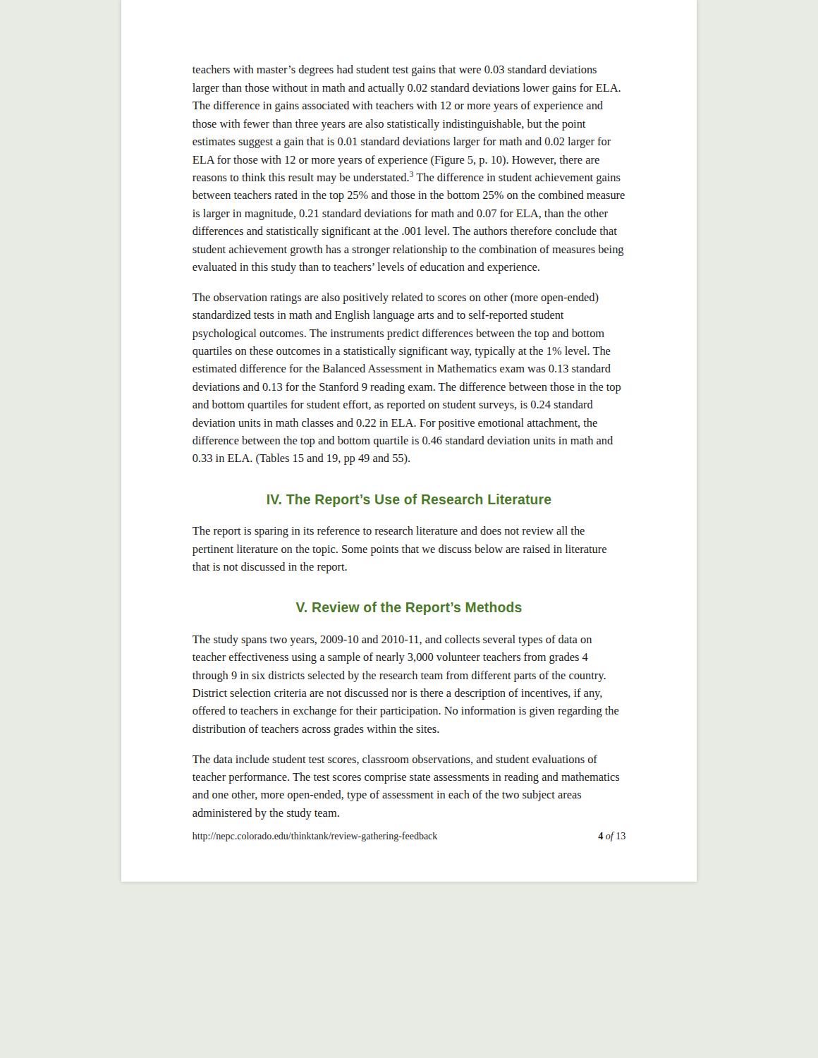teachers with master’s degrees had student test gains that were 0.03 standard deviations larger than those without in math and actually 0.02 standard deviations lower gains for ELA. The difference in gains associated with teachers with 12 or more years of experience and those with fewer than three years are also statistically indistinguishable, but the point estimates suggest a gain that is 0.01 standard deviations larger for math and 0.02 larger for ELA for those with 12 or more years of experience (Figure 5, p. 10). However, there are reasons to think this result may be understated.3 The difference in student achievement gains between teachers rated in the top 25% and those in the bottom 25% on the combined measure is larger in magnitude, 0.21 standard deviations for math and 0.07 for ELA, than the other differences and statistically significant at the .001 level. The authors therefore conclude that student achievement growth has a stronger relationship to the combination of measures being evaluated in this study than to teachers’ levels of education and experience.
The observation ratings are also positively related to scores on other (more open-ended) standardized tests in math and English language arts and to self-reported student psychological outcomes. The instruments predict differences between the top and bottom quartiles on these outcomes in a statistically significant way, typically at the 1% level. The estimated difference for the Balanced Assessment in Mathematics exam was 0.13 standard deviations and 0.13 for the Stanford 9 reading exam. The difference between those in the top and bottom quartiles for student effort, as reported on student surveys, is 0.24 standard deviation units in math classes and 0.22 in ELA. For positive emotional attachment, the difference between the top and bottom quartile is 0.46 standard deviation units in math and 0.33 in ELA. (Tables 15 and 19, pp 49 and 55).
IV. The Report’s Use of Research Literature
The report is sparing in its reference to research literature and does not review all the pertinent literature on the topic. Some points that we discuss below are raised in literature that is not discussed in the report.
V. Review of the Report’s Methods
The study spans two years, 2009-10 and 2010-11, and collects several types of data on teacher effectiveness using a sample of nearly 3,000 volunteer teachers from grades 4 through 9 in six districts selected by the research team from different parts of the country. District selection criteria are not discussed nor is there a description of incentives, if any, offered to teachers in exchange for their participation. No information is given regarding the distribution of teachers across grades within the sites.
The data include student test scores, classroom observations, and student evaluations of teacher performance. The test scores comprise state assessments in reading and mathematics and one other, more open-ended, type of assessment in each of the two subject areas administered by the study team.
http://nepc.colorado.edu/thinktank/review-gathering-feedback 4 of 13